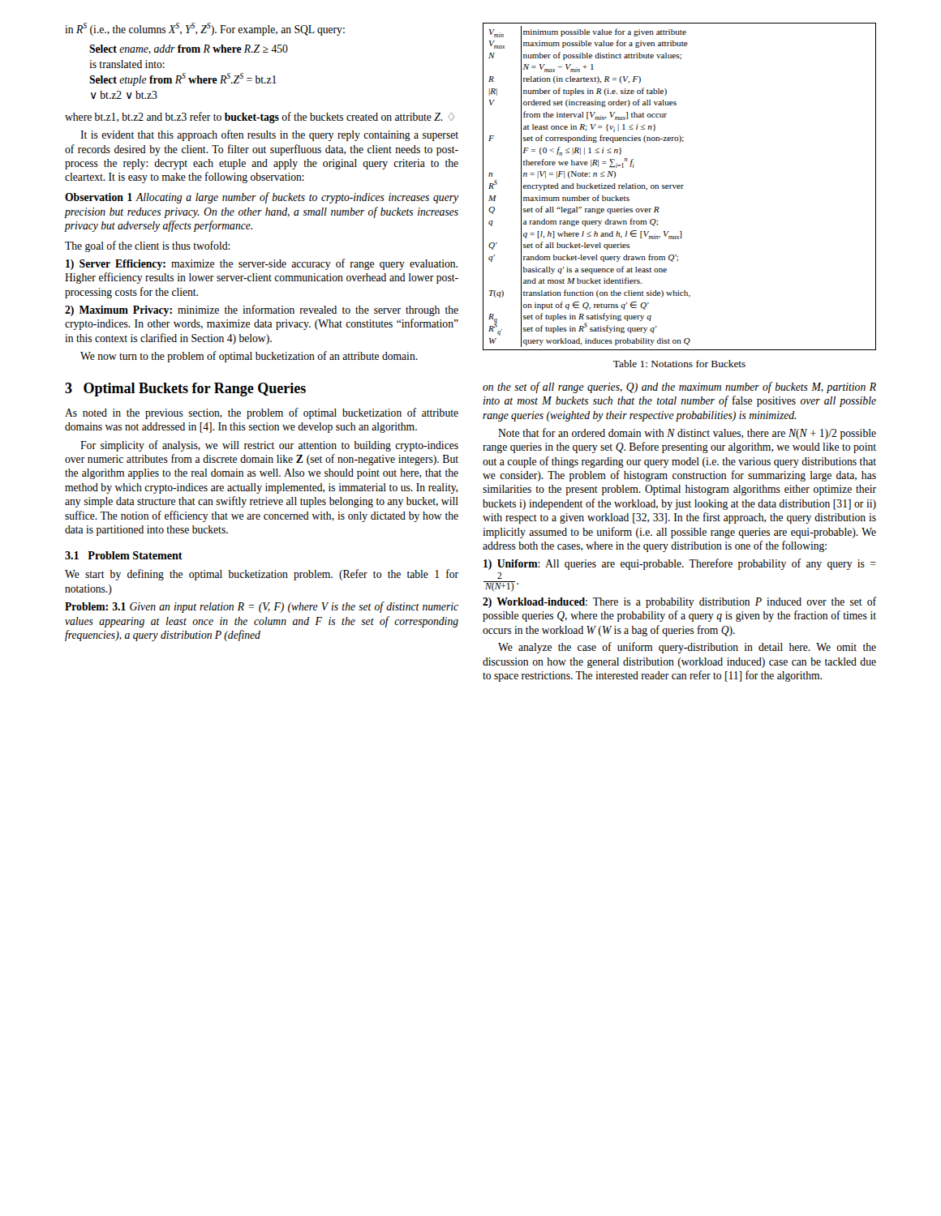in RS (i.e., the columns XS, YS, ZS). For example, an SQL query:
Select ename, addr from R where R.Z ≥ 450
is translated into:
Select etuple from RS where RS.ZS = bt.z1
∨ bt.z2 ∨ bt.z3
where bt.z1, bt.z2 and bt.z3 refer to bucket-tags of the buckets created on attribute Z. ♢
It is evident that this approach often results in the query reply containing a superset of records desired by the client. To filter out superfluous data, the client needs to post-process the reply: decrypt each etuple and apply the original query criteria to the cleartext. It is easy to make the following observation:
Observation 1 Allocating a large number of buckets to crypto-indices increases query precision but reduces privacy. On the other hand, a small number of buckets increases privacy but adversely affects performance.
The goal of the client is thus twofold:
1) Server Efficiency: maximize the server-side accuracy of range query evaluation. Higher efficiency results in lower server-client communication overhead and lower post-processing costs for the client.
2) Maximum Privacy: minimize the information revealed to the server through the crypto-indices. In other words, maximize data privacy. (What constitutes “information” in this context is clarified in Section 4) below).
We now turn to the problem of optimal bucketization of an attribute domain.
3 Optimal Buckets for Range Queries
As noted in the previous section, the problem of optimal bucketization of attribute domains was not addressed in [4]. In this section we develop such an algorithm.
For simplicity of analysis, we will restrict our attention to building crypto-indices over numeric attributes from a discrete domain like Z (set of non-negative integers). But the algorithm applies to the real domain as well. Also we should point out here, that the method by which crypto-indices are actually implemented, is immaterial to us. In reality, any simple data structure that can swiftly retrieve all tuples belonging to any bucket, will suffice. The notion of efficiency that we are concerned with, is only dictated by how the data is partitioned into these buckets.
3.1 Problem Statement
We start by defining the optimal bucketization problem. (Refer to the table 1 for notations.)
Problem: 3.1 Given an input relation R = (V, F) (where V is the set of distinct numeric values appearing at least once in the column and F is the set of corresponding frequencies), a query distribution P (defined
| V min | minimum possible value for a given attribute |
| V max | maximum possible value for a given attribute |
| N | number of possible distinct attribute values; |
| | N = V max − V min + 1 |
| R | relation (in cleartext), R = ( V , F ) |
| / R / | number of tuples in R (i.e. size of table) |
| V | ordered set (increasing order) of all values |
| | from the interval [ V min , V max ] that occur |
| | at least once in R ; V = { v i / 1 ≤ i ≤ n } |
| F | set of corresponding frequencies (non-zero); |
| | F = {0 < f n ≤ / R / / 1 ≤ i ≤ n } |
| | therefore we have / R / = ∑ i =1 n f i |
| n | n = / V / = / F / (Note: n ≤ N ) |
| R S | encrypted and bucketized relation, on server |
| M | maximum number of buckets |
| Q | set of all “legal” range queries over R |
| q | a random range query drawn from Q ; |
| | q = [ l , h ] where l ≤ h and h , l ∈ [ V min , V max ] |
| Q′ | set of all bucket-level queries |
| q′ | random bucket-level query drawn from Q′ ; |
| | basically q′ is a sequence of at least one |
| | and at most M bucket identifiers. |
| T ( q ) | translation function (on the client side) which, |
| | on input of q ∈ Q , returns q′ ∈ Q′ |
| R q | set of tuples in R satisfying query q |
| R S q′ | set of tuples in R S satisfying query q′ |
| W | query workload, induces probability dist on Q |
Table 1: Notations for Buckets
on the set of all range queries, Q) and the maximum number of buckets M, partition R into at most M buckets such that the total number of false positives over all possible range queries (weighted by their respective probabilities) is minimized.
Note that for an ordered domain with N distinct values, there are N(N + 1)/2 possible range queries in the query set Q. Before presenting our algorithm, we would like to point out a couple of things regarding our query model (i.e. the various query distributions that we consider). The problem of histogram construction for summarizing large data, has similarities to the present problem. Optimal histogram algorithms either optimize their buckets i) independent of the workload, by just looking at the data distribution [31] or ii) with respect to a given workload [32, 33]. In the first approach, the query distribution is implicitly assumed to be uniform (i.e. all possible range queries are equi-probable). We address both the cases, where in the query distribution is one of the following:
1) Uniform: All queries are equi-probable. Therefore probability of any query is = 2 N(N+1).
2) Workload-induced: There is a probability distribution P induced over the set of possible queries Q, where the probability of a query q is given by the fraction of times it occurs in the workload W (W is a bag of queries from Q).
We analyze the case of uniform query-distribution in detail here. We omit the discussion on how the general distribution (workload induced) case can be tackled due to space restrictions. The interested reader can refer to [11] for the algorithm.